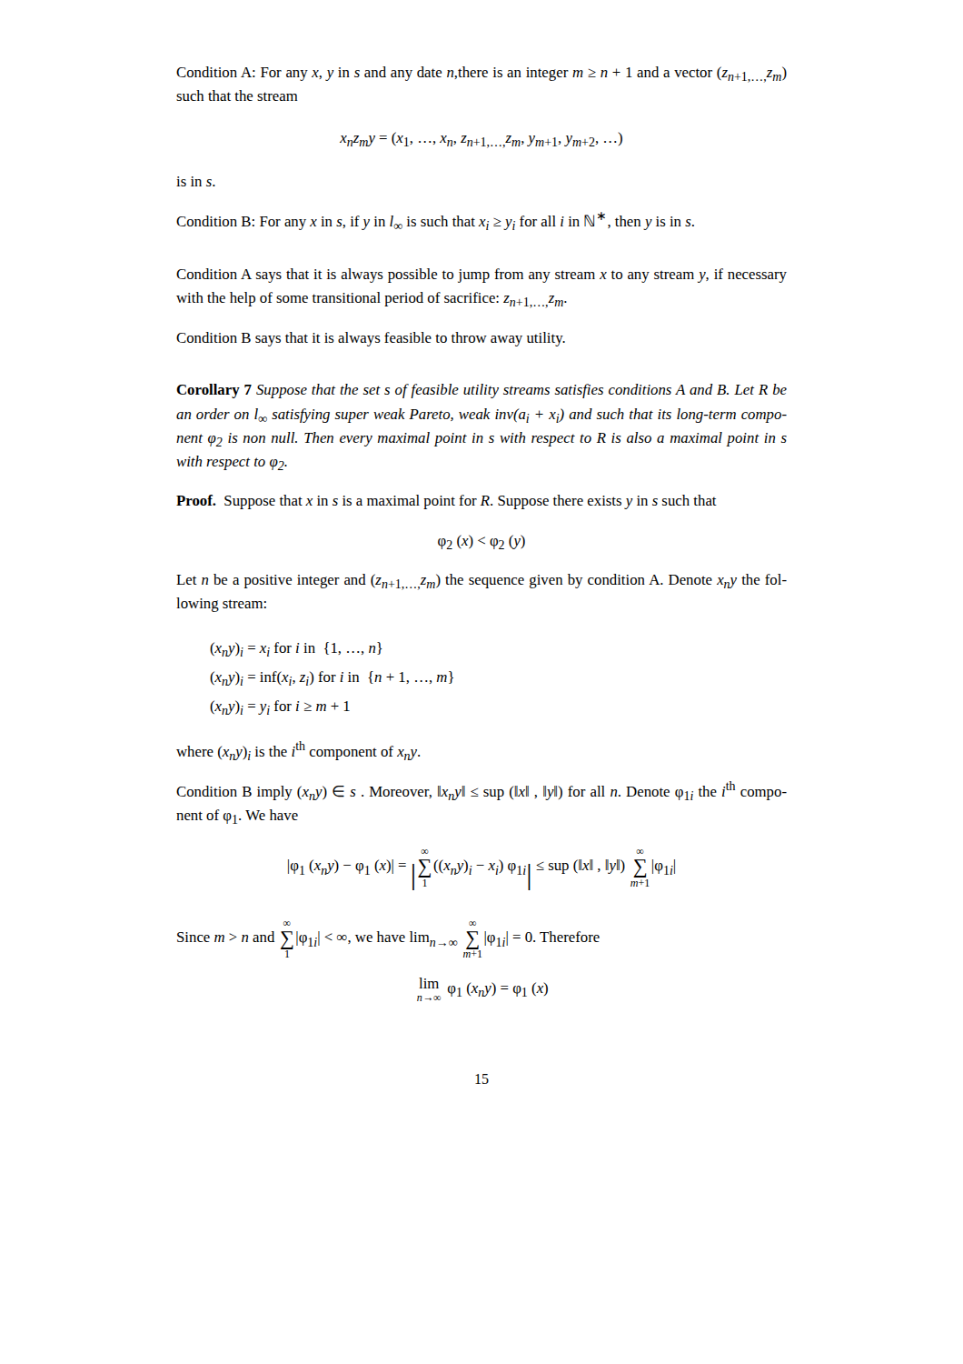Condition A: For any x, y in s and any date n,there is an integer m ≥ n + 1 and a vector (zn+1,…,zm) such that the stream
xnzmy = (x1, …, xn, zn+1,…,zm, ym+1, ym+2, …)
is in s.
Condition B: For any x in s, if y in l∞ is such that xi ≥ yi for all i in ℕ∗, then y is in s.
Condition A says that it is always possible to jump from any stream x to any stream y, if necessary with the help of some transitional period of sacrifice: zn+1,…,zm.
Condition B says that it is always feasible to throw away utility.
Corollary 7 Suppose that the set s of feasible utility streams satisfies conditions A and B. Let R be an order on l∞ satisfying super weak Pareto, weak inv(ai + xi) and such that its long-term component φ2 is non null. Then every maximal point in s with respect to R is also a maximal point in s with respect to φ2.
Proof. Suppose that x in s is a maximal point for R. Suppose there exists y in s such that
φ2 (x) < φ2 (y)
Let n be a positive integer and (zn+1,…,zm) the sequence given by condition A. Denote xny the following stream:
(xny)i = xi for i in {1, …, n}
(xny)i = inf(xi, zi) for i in {n + 1, …, m}
(xny)i = yi for i ≥ m + 1
where (xny)i is the ith component of xny.
Condition B imply (xny) ∈ s . Moreover, ‖xny‖ ≤ sup (‖x‖ , ‖y‖) for all n. Denote φ1i the ith component of φ1. We have
|φ1 (xny) − φ1 (x)| = |∞∑1((xny)i − xi) φ1i| ≤ sup (‖x‖ , ‖y‖) ∞∑m+1|φ1i|
Since m > n and ∞∑1|φ1i| < ∞, we have limn→∞ ∞∑m+1|φ1i| = 0. Therefore
lim n→∞ φ1 (xny) = φ1 (x)
15